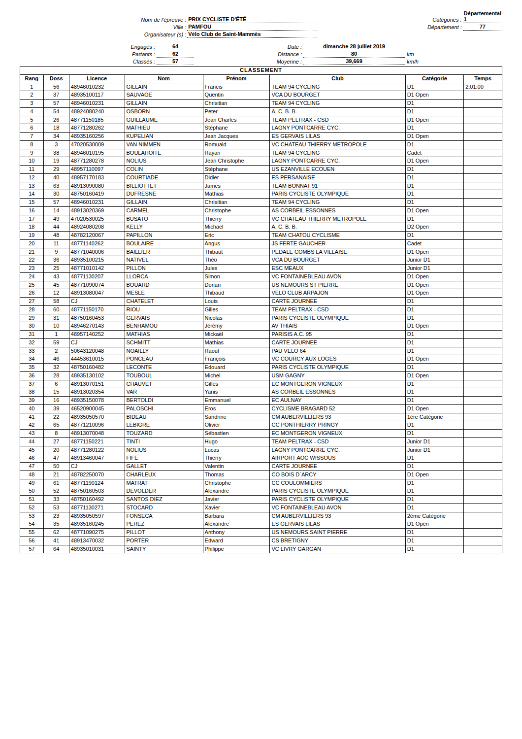| Nom de l'épreuve : | PRIX CYCLISTE D'ÉTÉ | | Catégories : | Départemental 1 |
| Ville : | PAMFOU | | Département : | 77 |
| Organisateur (s) : | Vélo Club de Saint-Mammès | | | |
| Engagés : | 64 | | Date : | dimanche 28 juillet 2019 | |
| Partants : | 62 | | Distance : | 80 | km |
| Classés : | 57 | | Moyenne : | 39,669 | km/h |
| CLASSEMENT |
| Rang | Doss | Licence | Nom | Prénom | Club | Catégorie | Temps |
| 1 | 56 | 48946010232 | GILLAIN | Francis | TEAM 94 CYCLING | D1 | 2:01:00 |
| 2 | 37 | 48935100117 | SAUVAGE | Quentin | VCA DU BOURGET | D1 Open | |
| 3 | 57 | 48946010231 | GILLAIN | Chrisitian | TEAM 94 CYCLING | D1 | |
| 4 | 54 | 48924080240 | OSBORN | Peter | A. C. B. B. | D1 | |
| 5 | 26 | 48771150185 | GUILLAUME | Jean Charles | TEAM PELTRAX - CSD | D1 Open | |
| 6 | 18 | 48771280262 | MATHIEU | Stéphane | LAGNY PONTCARRE CYC. | D1 | |
| 7 | 34 | 48935160256 | KUPELIAN | Jean Jacques | ES GERVAIS LILAS | D1 Open | |
| 8 | 3 | 47020530009 | VAN NIMMEN | Romuald | VC CHATEAU THIERRY METROPOLE | D1 | |
| 9 | 38 | 48946010195 | BOULAHOITE | Rayan | TEAM 94 CYCLING | Cadet | |
| 10 | 19 | 48771280278 | NOLIUS | Jean Christophe | LAGNY PONTCARRE CYC. | D1 Open | |
| 11 | 29 | 48957110097 | COLIN | Stéphane | US EZANVILLE ECOUEN | D1 | |
| 12 | 40 | 48957170183 | COURTIADE | Didier | ES PERSANAISE | D1 | |
| 13 | 63 | 48913090080 | BILLIOTTET | James | TEAM BONNAT 91 | D1 | |
| 14 | 30 | 48750160419 | DUFRESNE | Mathias | PARIS CYCLISTE OLYMPIQUE | D1 | |
| 15 | 57 | 48946010231 | GILLAIN | Chrisitian | TEAM 94 CYCLING | D1 | |
| 16 | 14 | 48913020369 | CARMEL | Christophe | AS CORBEIL ESSONNES | D1 Open | |
| 17 | 49 | 47020530025 | BUSATO | Thierry | VC CHATEAU THIERRY METROPOLE | D1 | |
| 18 | 44 | 48924080208 | KELLY | Michael | A. C. B. B. | D2 Open | |
| 19 | 48 | 48782120067 | PAPILLON | Eric | TEAM CHATOU CYCLISME | D1 | |
| 20 | 11 | 48771140262 | BOULAIRE | Angus | JS FERTE GAUCHER | Cadet | |
| 21 | 9 | 48771040006 | BAILLIER | Thibaut | PEDALE COMBS LA VILLAISE | D1 Open | |
| 22 | 36 | 48935100215 | NATIVEL | Théo | VCA DU BOURGET | Junior D1 | |
| 23 | 25 | 48771010142 | PILLON | Jules | ESC MEAUX | Junior D1 | |
| 24 | 43 | 48771130207 | LLORCA | Simon | VC FONTAINEBLEAU AVON | D1 Open | |
| 25 | 45 | 48771090074 | BOUARD | Dorian | US NEMOURS ST PIERRE | D1 Open | |
| 26 | 12 | 48913080047 | MESLE | Thibaud | VELO CLUB ARPAJON | D1 Open | |
| 27 | 58 | CJ | CHATELET | Louis | CARTE JOURNEE | D1 | |
| 28 | 60 | 48771150170 | RIOU | Gilles | TEAM PELTRAX - CSD | D1 | |
| 29 | 31 | 48750160453 | GERVAIS | Nicolas | PARIS CYCLISTE OLYMPIQUE | D1 | |
| 30 | 10 | 48946270143 | BENHAMOU | Jérémy | AV THIAIS | D1 Open | |
| 31 | 1 | 48957140252 | MATHIAS | Mickaël | PARISIS A.C. 95 | D1 | |
| 32 | 59 | CJ | SCHMITT | Mathias | CARTE JOURNEE | D1 | |
| 33 | 2 | 50643120048 | NOAILLY | Raoul | PAU VELO 64 | D1 | |
| 34 | 46 | 44453610015 | PONCEAU | François | VC COURCY AUX LOGES | D1 Open | |
| 35 | 32 | 48750160482 | LECONTE | Edouard | PARIS CYCLISTE OLYMPIQUE | D1 | |
| 36 | 28 | 48935130102 | TOUBOUL | Michel | USM GAGNY | D1 Open | |
| 37 | 6 | 48913070151 | CHAUVET | Gilles | EC MONTGERON VIGNEUX | D1 | |
| 38 | 15 | 48913020354 | VAR | Yanis | AS CORBEIL ESSONNES | D1 | |
| 39 | 16 | 48935150078 | BERTOLDI | Emmanuel | EC AULNAY | D1 | |
| 40 | 39 | 46520900045 | PALOSCHI | Eros | CYCLISME BRAGARD 52 | D1 Open | |
| 41 | 22 | 48935050570 | BIDEAU | Sandrine | CM AUBERVILLIERS 93 | 1ère Catégorie | |
| 42 | 65 | 48771210096 | LEBIGRE | Olivier | CC PONTHIERRY PRINGY | D1 | |
| 43 | 8 | 48913070048 | TOUZARD | Sébastien | EC MONTGERON VIGNEUX | D1 | |
| 44 | 27 | 48771150221 | TINTI | Hugo | TEAM PELTRAX - CSD | Junior D1 | |
| 45 | 20 | 48771280122 | NOLIUS | Lucas | LAGNY PONTCARRE CYC. | Junior D1 | |
| 46 | 47 | 48913460047 | FIFE | Thierry | AIRPORT AOC WISSOUS | D1 | |
| 47 | 50 | CJ | GALLET | Valentin | CARTE JOURNEE | D1 | |
| 48 | 21 | 48782250070 | CHARLEUX | Thomas | CO BOIS D`ARCY | D1 Open | |
| 49 | 61 | 48771190124 | MATRAT | Christophe | CC COULOMMIERS | D1 | |
| 50 | 52 | 48750160503 | DEVOLDER | Alexandre | PARIS CYCLISTE OLYMPIQUE | D1 | |
| 51 | 33 | 48750160492 | SANTOS DIEZ | Javier | PARIS CYCLISTE OLYMPIQUE | D1 | |
| 52 | 53 | 48771130271 | STOCARD | Xavier | VC FONTAINEBLEAU AVON | D1 | |
| 53 | 23 | 48935050597 | FONSECA | Barbara | CM AUBERVILLIERS 93 | 2ème Catégorie | |
| 54 | 35 | 48935160245 | PEREZ | Alexandre | ES GERVAIS LILAS | D1 Open | |
| 55 | 62 | 48771090275 | PILLOT | Anthony | US NEMOURS SAINT PIERRE | D1 | |
| 56 | 41 | 48913470032 | PORTER | Edward | CS BRETIGNY | D1 | |
| 57 | 64 | 48935010031 | SAINTY | Philippe | VC LIVRY GARGAN | D1 | |